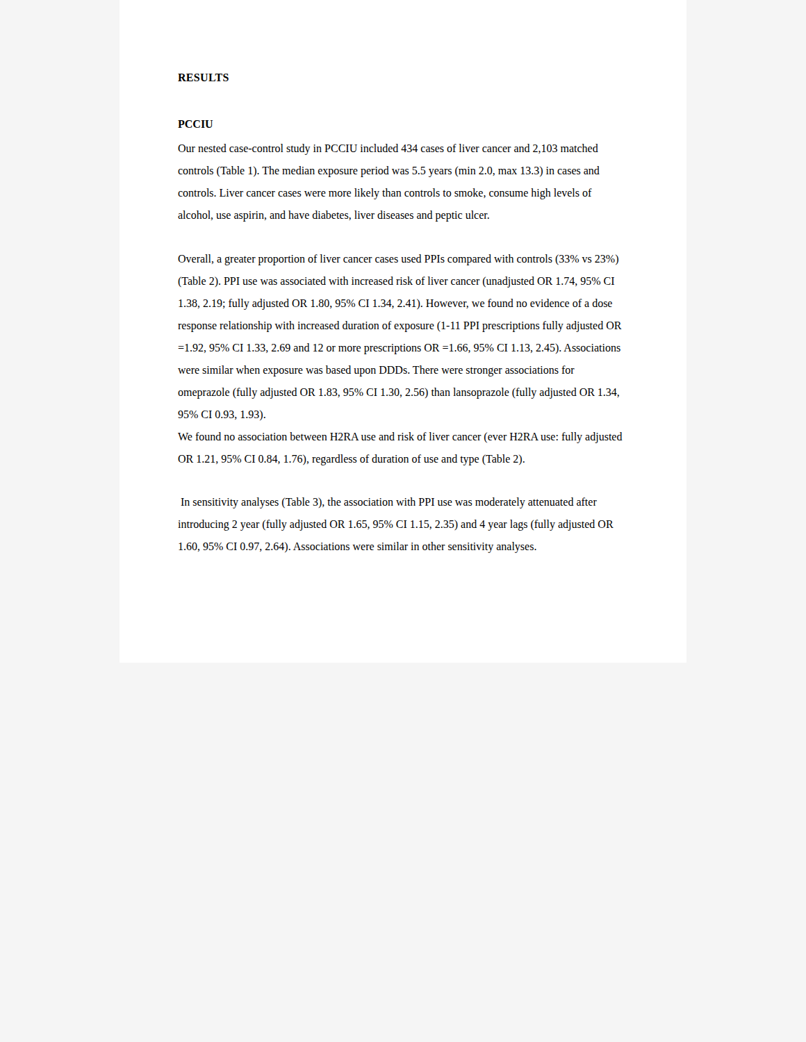RESULTS
PCCIU
Our nested case-control study in PCCIU included 434 cases of liver cancer and 2,103 matched controls (Table 1). The median exposure period was 5.5 years (min 2.0, max 13.3) in cases and controls. Liver cancer cases were more likely than controls to smoke, consume high levels of alcohol, use aspirin, and have diabetes, liver diseases and peptic ulcer.
Overall, a greater proportion of liver cancer cases used PPIs compared with controls (33% vs 23%) (Table 2). PPI use was associated with increased risk of liver cancer (unadjusted OR 1.74, 95% CI 1.38, 2.19; fully adjusted OR 1.80, 95% CI 1.34, 2.41). However, we found no evidence of a dose response relationship with increased duration of exposure (1-11 PPI prescriptions fully adjusted OR =1.92, 95% CI 1.33, 2.69 and 12 or more prescriptions OR =1.66, 95% CI 1.13, 2.45). Associations were similar when exposure was based upon DDDs. There were stronger associations for omeprazole (fully adjusted OR 1.83, 95% CI 1.30, 2.56) than lansoprazole (fully adjusted OR 1.34, 95% CI 0.93, 1.93).
We found no association between H2RA use and risk of liver cancer (ever H2RA use: fully adjusted OR 1.21, 95% CI 0.84, 1.76), regardless of duration of use and type (Table 2).
In sensitivity analyses (Table 3), the association with PPI use was moderately attenuated after introducing 2 year (fully adjusted OR 1.65, 95% CI 1.15, 2.35) and 4 year lags (fully adjusted OR 1.60, 95% CI 0.97, 2.64). Associations were similar in other sensitivity analyses.